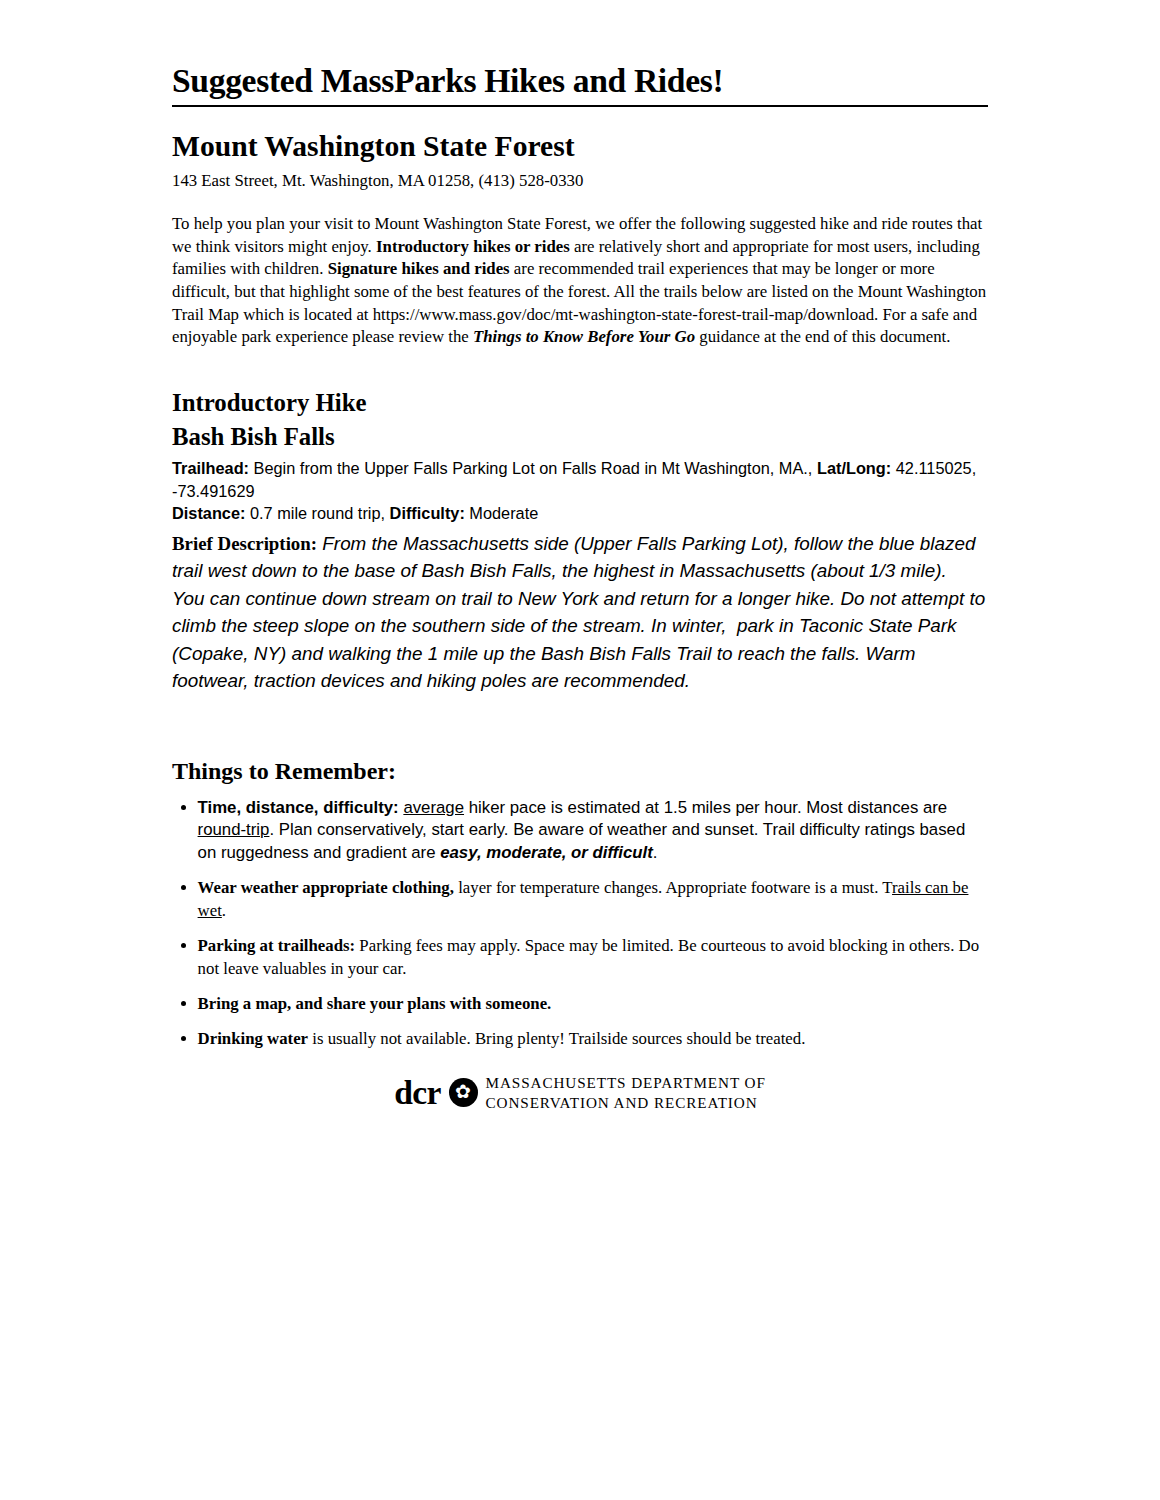Suggested MassParks Hikes and Rides!
Mount Washington State Forest
143 East Street, Mt. Washington, MA 01258, (413) 528-0330
To help you plan your visit to Mount Washington State Forest, we offer the following suggested hike and ride routes that we think visitors might enjoy. Introductory hikes or rides are relatively short and appropriate for most users, including families with children. Signature hikes and rides are recommended trail experiences that may be longer or more difficult, but that highlight some of the best features of the forest. All the trails below are listed on the Mount Washington Trail Map which is located at https://www.mass.gov/doc/mt-washington-state-forest-trail-map/download. For a safe and enjoyable park experience please review the Things to Know Before Your Go guidance at the end of this document.
Introductory Hike
Bash Bish Falls
Trailhead: Begin from the Upper Falls Parking Lot on Falls Road in Mt Washington, MA., Lat/Long: 42.115025, -73.491629
Distance: 0.7 mile round trip, Difficulty: Moderate
Brief Description: From the Massachusetts side (Upper Falls Parking Lot), follow the blue blazed trail west down to the base of Bash Bish Falls, the highest in Massachusetts (about 1/3 mile). You can continue down stream on trail to New York and return for a longer hike. Do not attempt to climb the steep slope on the southern side of the stream. In winter, park in Taconic State Park (Copake, NY) and walking the 1 mile up the Bash Bish Falls Trail to reach the falls. Warm footwear, traction devices and hiking poles are recommended.
Things to Remember:
Time, distance, difficulty: average hiker pace is estimated at 1.5 miles per hour. Most distances are round-trip. Plan conservatively, start early. Be aware of weather and sunset. Trail difficulty ratings based on ruggedness and gradient are easy, moderate, or difficult.
Wear weather appropriate clothing, layer for temperature changes. Appropriate footware is a must. Trails can be wet.
Parking at trailheads: Parking fees may apply. Space may be limited. Be courteous to avoid blocking in others. Do not leave valuables in your car.
Bring a map, and share your plans with someone.
Drinking water is usually not available. Bring plenty! Trailside sources should be treated.
dcr ✿ MASSACHUSETTS DEPARTMENT OF
CONSERVATION AND RECREATION